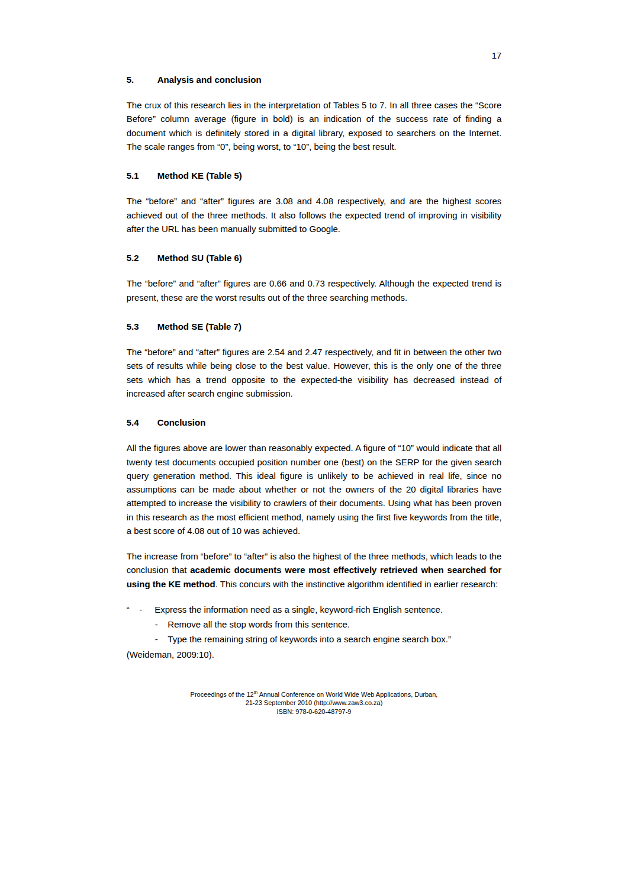17
5. Analysis and conclusion
The crux of this research lies in the interpretation of Tables 5 to 7. In all three cases the “Score Before” column average (figure in bold) is an indication of the success rate of finding a document which is definitely stored in a digital library, exposed to searchers on the Internet. The scale ranges from “0”, being worst, to “10”, being the best result.
5.1 Method KE (Table 5)
The “before” and “after” figures are 3.08 and 4.08 respectively, and are the highest scores achieved out of the three methods. It also follows the expected trend of improving in visibility after the URL has been manually submitted to Google.
5.2 Method SU (Table 6)
The “before” and “after” figures are 0.66 and 0.73 respectively. Although the expected trend is present, these are the worst results out of the three searching methods.
5.3 Method SE (Table 7)
The “before” and “after” figures are 2.54 and 2.47 respectively, and fit in between the other two sets of results while being close to the best value. However, this is the only one of the three sets which has a trend opposite to the expected-the visibility has decreased instead of increased after search engine submission.
5.4 Conclusion
All the figures above are lower than reasonably expected. A figure of “10” would indicate that all twenty test documents occupied position number one (best) on the SERP for the given search query generation method. This ideal figure is unlikely to be achieved in real life, since no assumptions can be made about whether or not the owners of the 20 digital libraries have attempted to increase the visibility to crawlers of their documents. Using what has been proven in this research as the most efficient method, namely using the first five keywords from the title, a best score of 4.08 out of 10 was achieved.
The increase from “before” to “after” is also the highest of the three methods, which leads to the conclusion that academic documents were most effectively retrieved when searched for using the KE method. This concurs with the instinctive algorithm identified in earlier research:
“ - Express the information need as a single, keyword-rich English sentence.
- Remove all the stop words from this sentence.
- Type the remaining string of keywords into a search engine search box.”
(Weideman, 2009:10).
Proceedings of the 12th Annual Conference on World Wide Web Applications, Durban,
21-23 September 2010 (http://www.zaw3.co.za)
ISBN: 978-0-620-48797-9